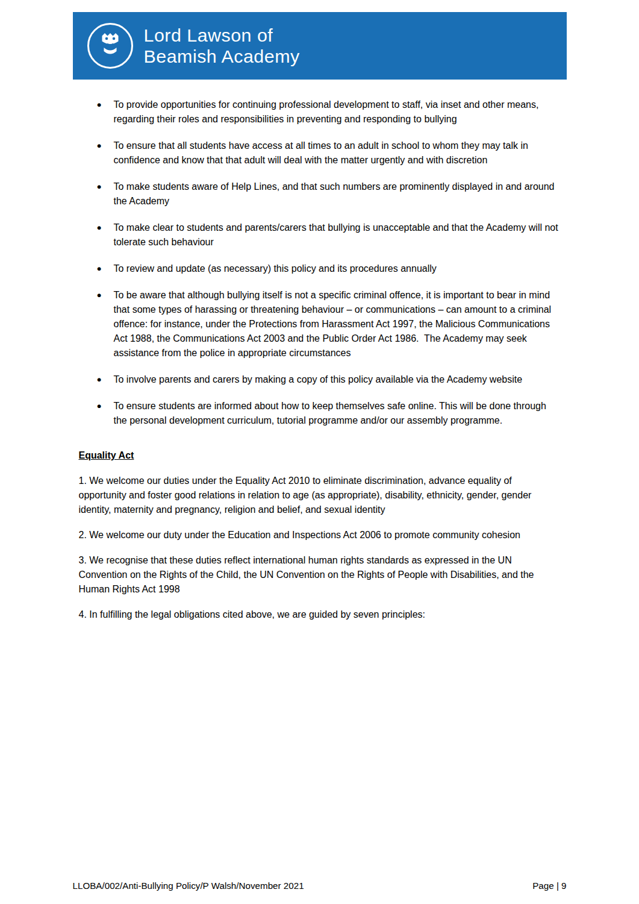Lord Lawson of
Beamish Academy
To provide opportunities for continuing professional development to staff, via inset and other means, regarding their roles and responsibilities in preventing and responding to bullying
To ensure that all students have access at all times to an adult in school to whom they may talk in confidence and know that that adult will deal with the matter urgently and with discretion
To make students aware of Help Lines, and that such numbers are prominently displayed in and around the Academy
To make clear to students and parents/carers that bullying is unacceptable and that the Academy will not tolerate such behaviour
To review and update (as necessary) this policy and its procedures annually
To be aware that although bullying itself is not a specific criminal offence, it is important to bear in mind that some types of harassing or threatening behaviour – or communications – can amount to a criminal offence: for instance, under the Protections from Harassment Act 1997, the Malicious Communications Act 1988, the Communications Act 2003 and the Public Order Act 1986. The Academy may seek assistance from the police in appropriate circumstances
To involve parents and carers by making a copy of this policy available via the Academy website
To ensure students are informed about how to keep themselves safe online. This will be done through the personal development curriculum, tutorial programme and/or our assembly programme.
Equality Act
We welcome our duties under the Equality Act 2010 to eliminate discrimination, advance equality of opportunity and foster good relations in relation to age (as appropriate), disability, ethnicity, gender, gender identity, maternity and pregnancy, religion and belief, and sexual identity
We welcome our duty under the Education and Inspections Act 2006 to promote community cohesion
We recognise that these duties reflect international human rights standards as expressed in the UN Convention on the Rights of the Child, the UN Convention on the Rights of People with Disabilities, and the Human Rights Act 1998
In fulfilling the legal obligations cited above, we are guided by seven principles:
LLOBA/002/Anti-Bullying Policy/P Walsh/November 2021 Page | 9